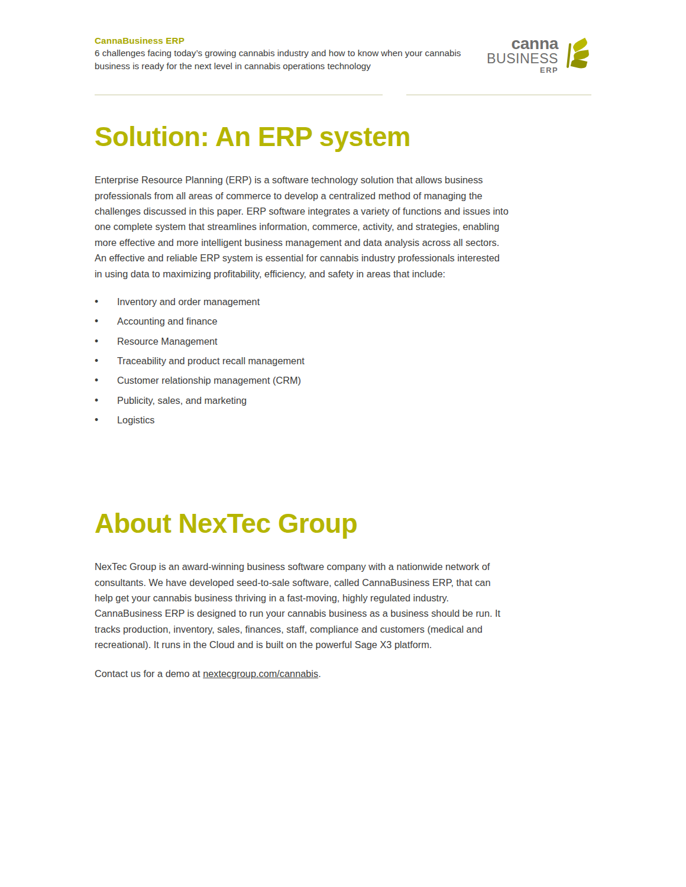CannaBusiness ERP
6 challenges facing today’s growing cannabis industry and how to know when your cannabis business is ready for the next level in cannabis operations technology
canna BUSINESS ERP
Solution: An ERP system
Enterprise Resource Planning (ERP) is a software technology solution that allows business professionals from all areas of commerce to develop a centralized method of managing the challenges discussed in this paper. ERP software integrates a variety of functions and issues into one complete system that streamlines information, commerce, activity, and strategies, enabling more effective and more intelligent business management and data analysis across all sectors. An effective and reliable ERP system is essential for cannabis industry professionals interested in using data to maximizing profitability, efficiency, and safety in areas that include:
Inventory and order management
Accounting and finance
Resource Management
Traceability and product recall management
Customer relationship management (CRM)
Publicity, sales, and marketing
Logistics
About NexTec Group
NexTec Group is an award-winning business software company with a nationwide network of consultants. We have developed seed-to-sale software, called CannaBusiness ERP, that can help get your cannabis business thriving in a fast-moving, highly regulated industry. CannaBusiness ERP is designed to run your cannabis business as a business should be run. It tracks production, inventory, sales, finances, staff, compliance and customers (medical and recreational). It runs in the Cloud and is built on the powerful Sage X3 platform.
Contact us for a demo at nextecgroup.com/cannabis.